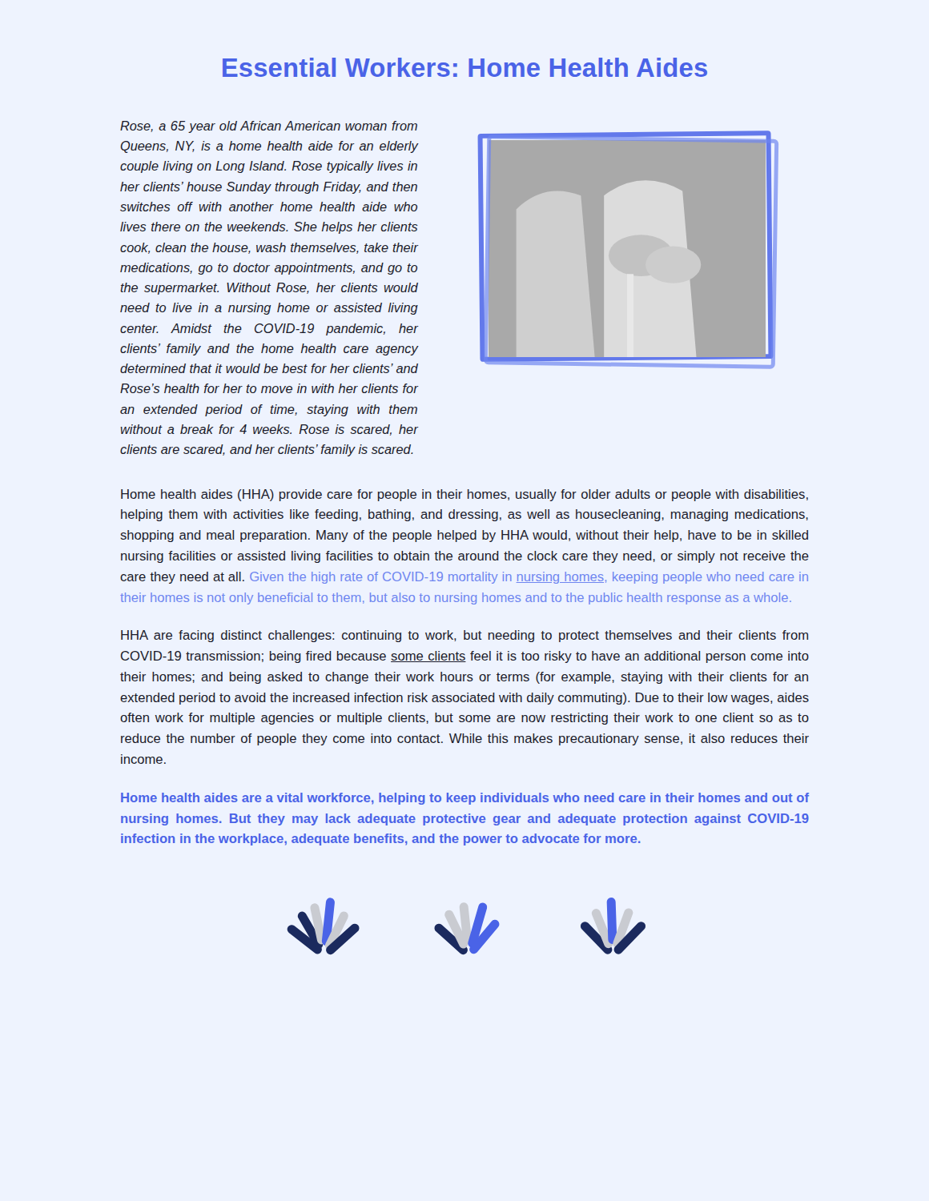Essential Workers: Home Health Aides
Rose, a 65 year old African American woman from Queens, NY, is a home health aide for an elderly couple living on Long Island. Rose typically lives in her clients’ house Sunday through Friday, and then switches off with another home health aide who lives there on the weekends. She helps her clients cook, clean the house, wash themselves, take their medications, go to doctor appointments, and go to the supermarket. Without Rose, her clients would need to live in a nursing home or assisted living center. Amidst the COVID-19 pandemic, her clients’ family and the home health care agency determined that it would be best for her clients’ and Rose’s health for her to move in with her clients for an extended period of time, staying with them without a break for 4 weeks. Rose is scared, her clients are scared, and her clients’ family is scared.
Home health aides (HHA) provide care for people in their homes, usually for older adults or people with disabilities, helping them with activities like feeding, bathing, and dressing, as well as housecleaning, managing medications, shopping and meal preparation. Many of the people helped by HHA would, without their help, have to be in skilled nursing facilities or assisted living facilities to obtain the around the clock care they need, or simply not receive the care they need at all. Given the high rate of COVID-19 mortality in nursing homes, keeping people who need care in their homes is not only beneficial to them, but also to nursing homes and to the public health response as a whole.
HHA are facing distinct challenges: continuing to work, but needing to protect themselves and their clients from COVID-19 transmission; being fired because some clients feel it is too risky to have an additional person come into their homes; and being asked to change their work hours or terms (for example, staying with their clients for an extended period to avoid the increased infection risk associated with daily commuting). Due to their low wages, aides often work for multiple agencies or multiple clients, but some are now restricting their work to one client so as to reduce the number of people they come into contact. While this makes precautionary sense, it also reduces their income.
Home health aides are a vital workforce, helping to keep individuals who need care in their homes and out of nursing homes. But they may lack adequate protective gear and adequate protection against COVID-19 infection in the workplace, adequate benefits, and the power to advocate for more.